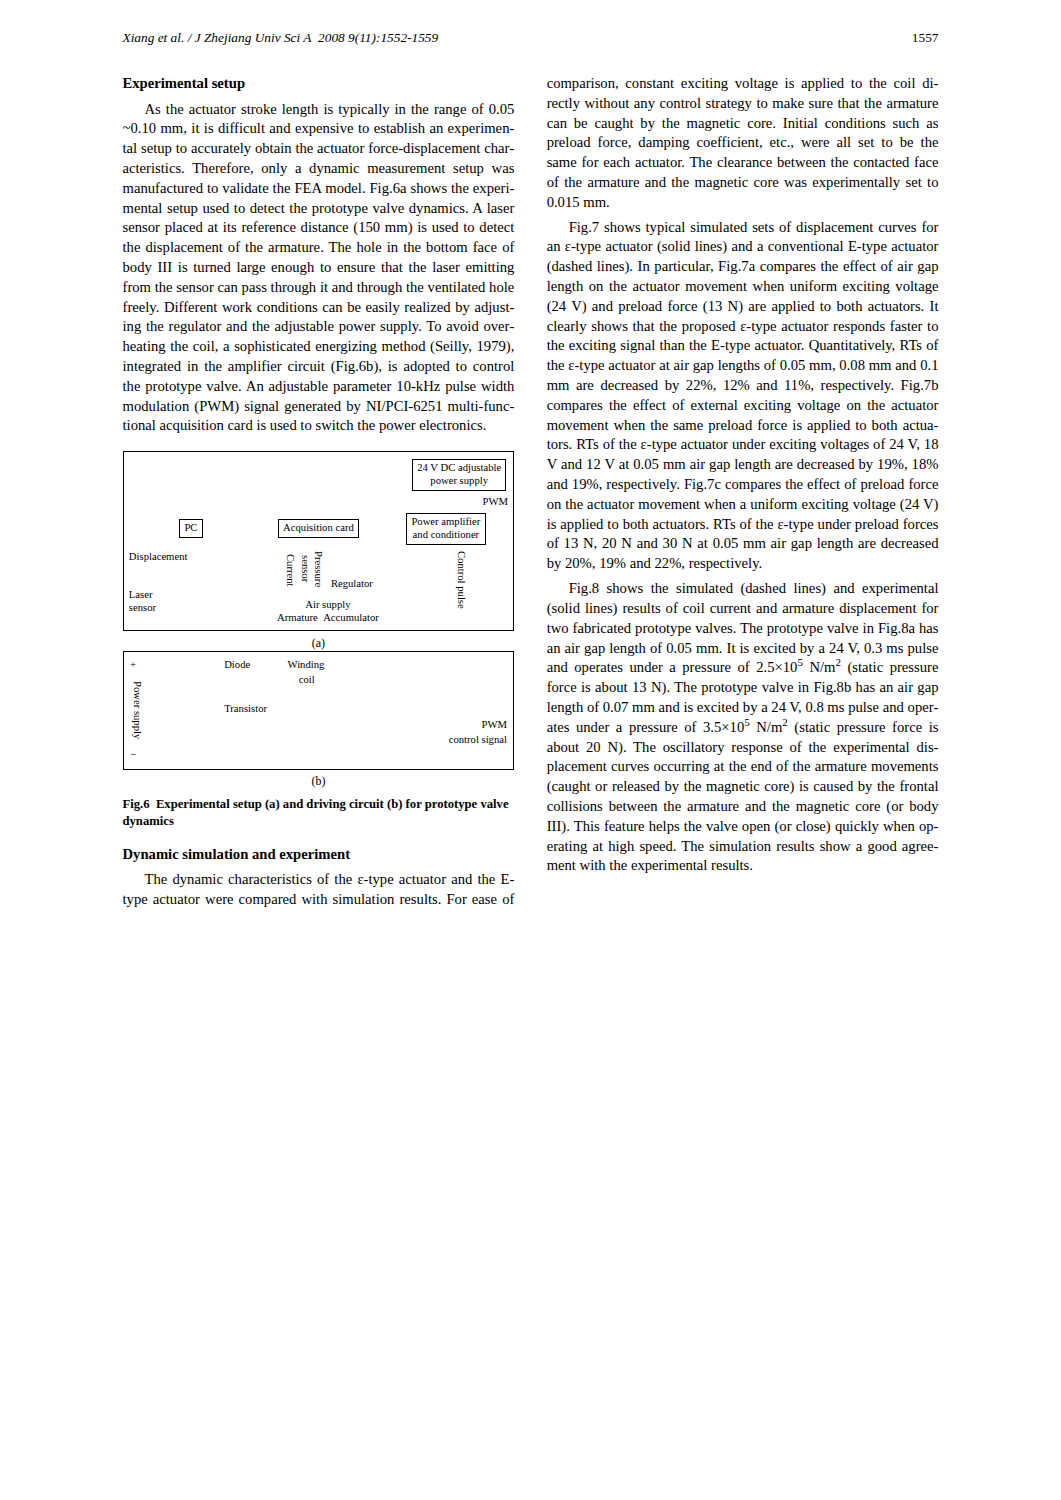Xiang et al. / J Zhejiang Univ Sci A 2008 9(11):1552-1559 1557
Experimental setup
As the actuator stroke length is typically in the range of 0.05 ~0.10 mm, it is difficult and expensive to establish an experimental setup to accurately obtain the actuator force-displacement characteristics. Therefore, only a dynamic measurement setup was manufactured to validate the FEA model. Fig.6a shows the experimental setup used to detect the prototype valve dynamics. A laser sensor placed at its reference distance (150 mm) is used to detect the displacement of the armature. The hole in the bottom face of body III is turned large enough to ensure that the laser emitting from the sensor can pass through it and through the ventilated hole freely. Different work conditions can be easily realized by adjusting the regulator and the adjustable power supply. To avoid overheating the coil, a sophisticated energizing method (Seilly, 1979), integrated in the amplifier circuit (Fig.6b), is adopted to control the prototype valve. An adjustable parameter 10-kHz pulse width modulation (PWM) signal generated by NI/PCI-6251 multi-functional acquisition card is used to switch the power electronics.
24 V DC adjustable
power supply
PWM
PC Acquisition card Power amplifier
and conditioner
Displacement
Laser
sensor
Current Pressure
sensor Regulator
Air supply
Armature Accumulator
Control pulse
(a)
+
Power supply
−
Diode Winding
coil
Transistor
PWM
control signal
(b)
Fig.6 Experimental setup (a) and driving circuit (b) for prototype valve dynamics
Dynamic simulation and experiment
The dynamic characteristics of the ε-type actuator and the E-type actuator were compared with simulation results. For ease of comparison, constant exciting voltage is applied to the coil directly without any control strategy to make sure that the armature can be caught by the magnetic core. Initial conditions such as preload force, damping coefficient, etc., were all set to be the same for each actuator. The clearance between the contacted face of the armature and the magnetic core was experimentally set to 0.015 mm.
Fig.7 shows typical simulated sets of displacement curves for an ε-type actuator (solid lines) and a conventional E-type actuator (dashed lines). In particular, Fig.7a compares the effect of air gap length on the actuator movement when uniform exciting voltage (24 V) and preload force (13 N) are applied to both actuators. It clearly shows that the proposed ε-type actuator responds faster to the exciting signal than the E-type actuator. Quantitatively, RTs of the ε-type actuator at air gap lengths of 0.05 mm, 0.08 mm and 0.1 mm are decreased by 22%, 12% and 11%, respectively. Fig.7b compares the effect of external exciting voltage on the actuator movement when the same preload force is applied to both actuators. RTs of the ε-type actuator under exciting voltages of 24 V, 18 V and 12 V at 0.05 mm air gap length are decreased by 19%, 18% and 19%, respectively. Fig.7c compares the effect of preload force on the actuator movement when a uniform exciting voltage (24 V) is applied to both actuators. RTs of the ε-type under preload forces of 13 N, 20 N and 30 N at 0.05 mm air gap length are decreased by 20%, 19% and 22%, respectively.
Fig.8 shows the simulated (dashed lines) and experimental (solid lines) results of coil current and armature displacement for two fabricated prototype valves. The prototype valve in Fig.8a has an air gap length of 0.05 mm. It is excited by a 24 V, 0.3 ms pulse and operates under a pressure of 2.5×105 N/m2 (static pressure force is about 13 N). The prototype valve in Fig.8b has an air gap length of 0.07 mm and is excited by a 24 V, 0.8 ms pulse and operates under a pressure of 3.5×105 N/m2 (static pressure force is about 20 N). The oscillatory response of the experimental displacement curves occurring at the end of the armature movements (caught or released by the magnetic core) is caused by the frontal collisions between the armature and the magnetic core (or body III). This feature helps the valve open (or close) quickly when operating at high speed. The simulation results show a good agreement with the experimental results.